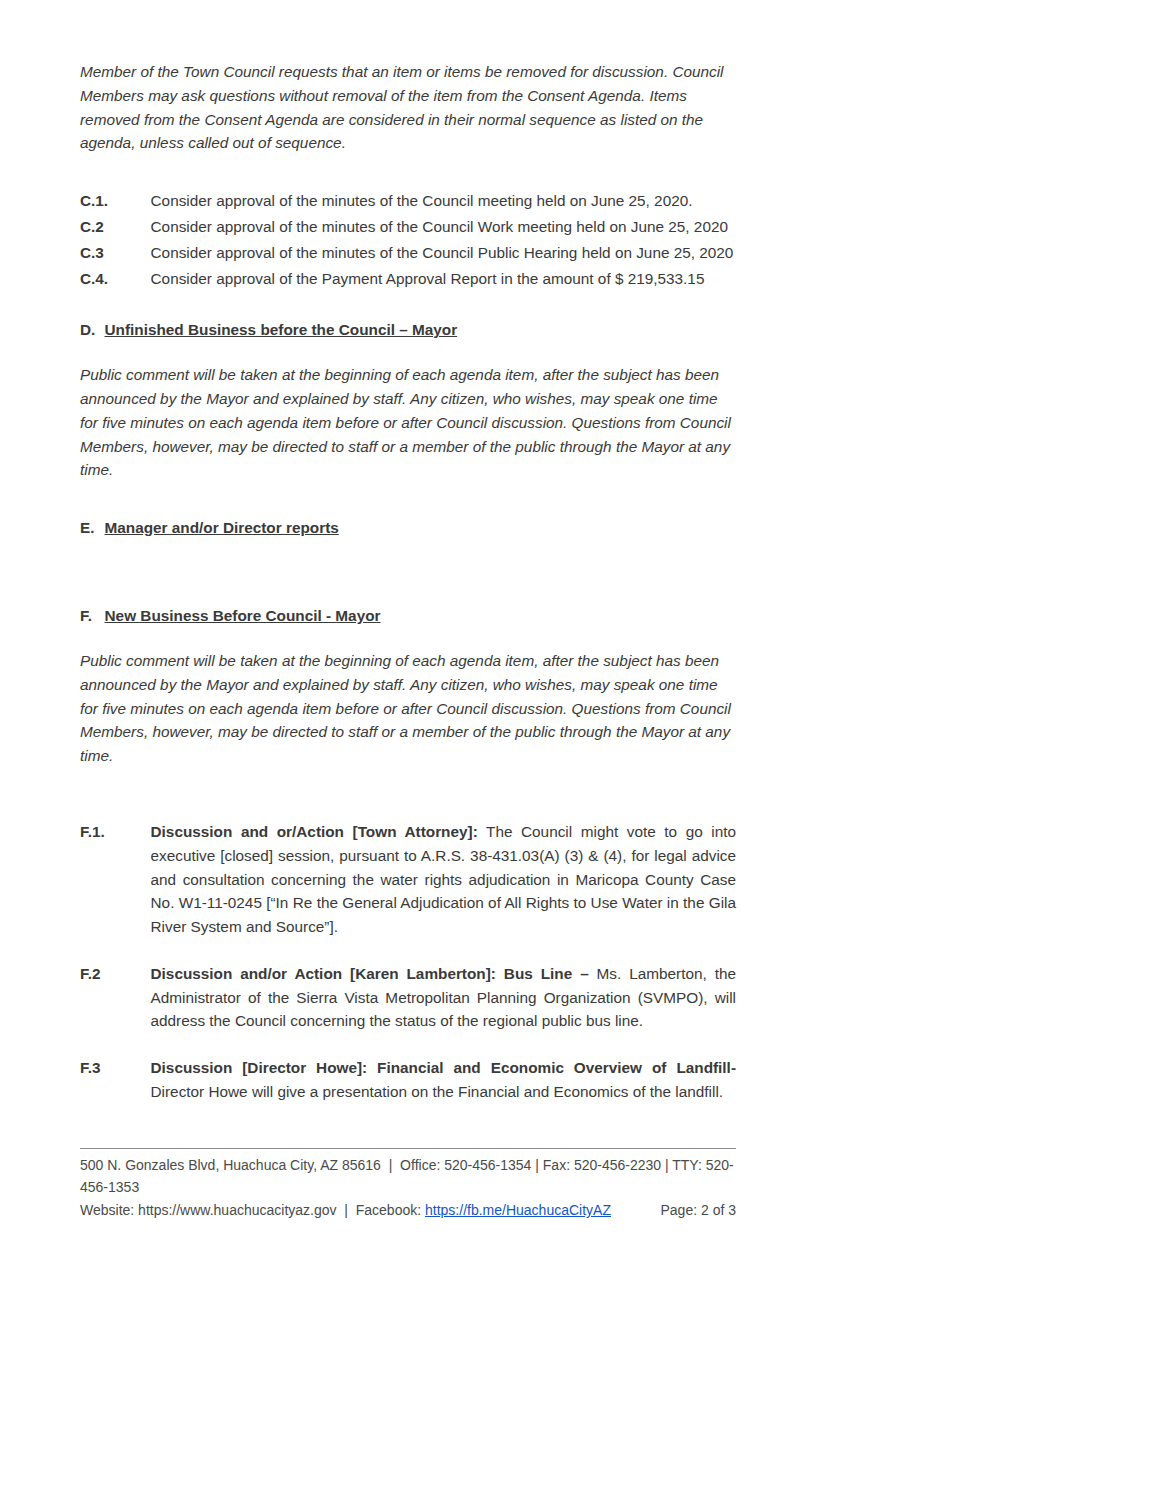Member of the Town Council requests that an item or items be removed for discussion. Council Members may ask questions without removal of the item from the Consent Agenda. Items removed from the Consent Agenda are considered in their normal sequence as listed on the agenda, unless called out of sequence.
C.1. Consider approval of the minutes of the Council meeting held on June 25, 2020.
C.2 Consider approval of the minutes of the Council Work meeting held on June 25, 2020
C.3 Consider approval of the minutes of the Council Public Hearing held on June 25, 2020
C.4. Consider approval of the Payment Approval Report in the amount of $ 219,533.15
D. Unfinished Business before the Council – Mayor
Public comment will be taken at the beginning of each agenda item, after the subject has been announced by the Mayor and explained by staff. Any citizen, who wishes, may speak one time for five minutes on each agenda item before or after Council discussion. Questions from Council Members, however, may be directed to staff or a member of the public through the Mayor at any time.
E. Manager and/or Director reports
F. New Business Before Council - Mayor
Public comment will be taken at the beginning of each agenda item, after the subject has been announced by the Mayor and explained by staff. Any citizen, who wishes, may speak one time for five minutes on each agenda item before or after Council discussion. Questions from Council Members, however, may be directed to staff or a member of the public through the Mayor at any time.
F.1. Discussion and or/Action [Town Attorney]: The Council might vote to go into executive [closed] session, pursuant to A.R.S. 38-431.03(A) (3) & (4), for legal advice and consultation concerning the water rights adjudication in Maricopa County Case No. W1-11-0245 [“In Re the General Adjudication of All Rights to Use Water in the Gila River System and Source”].
F.2 Discussion and/or Action [Karen Lamberton]: Bus Line – Ms. Lamberton, the Administrator of the Sierra Vista Metropolitan Planning Organization (SVMPO), will address the Council concerning the status of the regional public bus line.
F.3 Discussion [Director Howe]: Financial and Economic Overview of Landfill- Director Howe will give a presentation on the Financial and Economics of the landfill.
500 N. Gonzales Blvd, Huachuca City, AZ 85616 | Office: 520-456-1354 | Fax: 520-456-2230 | TTY: 520-456-1353
Website: https://www.huachucacityaz.gov | Facebook: https://fb.me/HuachucaCityAZ Page: 2 of 3